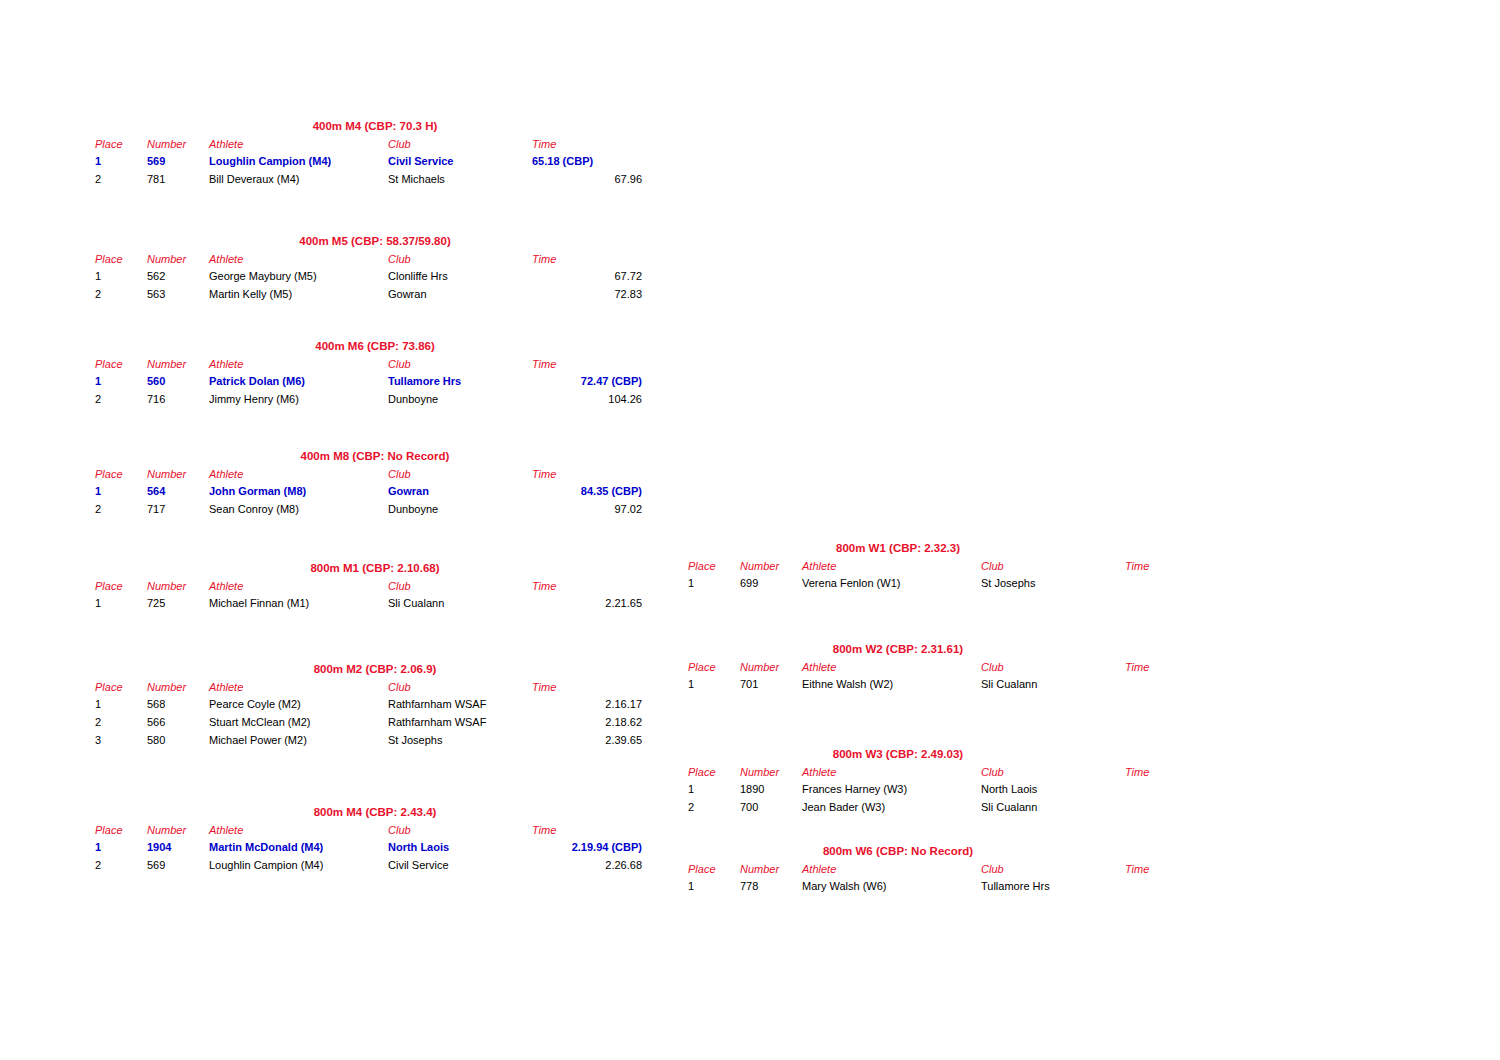400m M4 (CBP: 70.3 H)
| Place | Number | Athlete | Club | Time |
| --- | --- | --- | --- | --- |
| 1 | 569 | Loughlin Campion (M4) | Civil Service | 65.18 (CBP) |
| 2 | 781 | Bill Deveraux (M4) | St Michaels | 67.96 |
400m M5 (CBP: 58.37/59.80)
| Place | Number | Athlete | Club | Time |
| --- | --- | --- | --- | --- |
| 1 | 562 | George Maybury (M5) | Clonliffe Hrs | 67.72 |
| 2 | 563 | Martin Kelly (M5) | Gowran | 72.83 |
400m M6 (CBP: 73.86)
| Place | Number | Athlete | Club | Time |
| --- | --- | --- | --- | --- |
| 1 | 560 | Patrick Dolan (M6) | Tullamore Hrs | 72.47 (CBP) |
| 2 | 716 | Jimmy Henry (M6) | Dunboyne | 104.26 |
400m M8 (CBP: No Record)
| Place | Number | Athlete | Club | Time |
| --- | --- | --- | --- | --- |
| 1 | 564 | John Gorman (M8) | Gowran | 84.35 (CBP) |
| 2 | 717 | Sean Conroy (M8) | Dunboyne | 97.02 |
800m M1 (CBP: 2.10.68)
| Place | Number | Athlete | Club | Time |
| --- | --- | --- | --- | --- |
| 1 | 725 | Michael Finnan (M1) | Sli Cualann | 2.21.65 |
800m M2 (CBP: 2.06.9)
| Place | Number | Athlete | Club | Time |
| --- | --- | --- | --- | --- |
| 1 | 568 | Pearce Coyle (M2) | Rathfarnham WSAF | 2.16.17 |
| 2 | 566 | Stuart McClean (M2) | Rathfarnham WSAF | 2.18.62 |
| 3 | 580 | Michael Power (M2) | St Josephs | 2.39.65 |
800m M4 (CBP: 2.43.4)
| Place | Number | Athlete | Club | Time |
| --- | --- | --- | --- | --- |
| 1 | 1904 | Martin McDonald (M4) | North Laois | 2.19.94 (CBP) |
| 2 | 569 | Loughlin Campion (M4) | Civil Service | 2.26.68 |
800m W1 (CBP: 2.32.3)
| Place | Number | Athlete | Club | Time |
| --- | --- | --- | --- | --- |
| 1 | 699 | Verena Fenlon (W1) | St Josephs | |
800m W2 (CBP: 2.31.61)
| Place | Number | Athlete | Club | Time |
| --- | --- | --- | --- | --- |
| 1 | 701 | Eithne Walsh (W2) | Sli Cualann | |
800m W3 (CBP: 2.49.03)
| Place | Number | Athlete | Club | Time |
| --- | --- | --- | --- | --- |
| 1 | 1890 | Frances Harney (W3) | North Laois | |
| 2 | 700 | Jean Bader (W3) | Sli Cualann | |
800m W6 (CBP: No Record)
| Place | Number | Athlete | Club | Time |
| --- | --- | --- | --- | --- |
| 1 | 778 | Mary Walsh (W6) | Tullamore Hrs | |